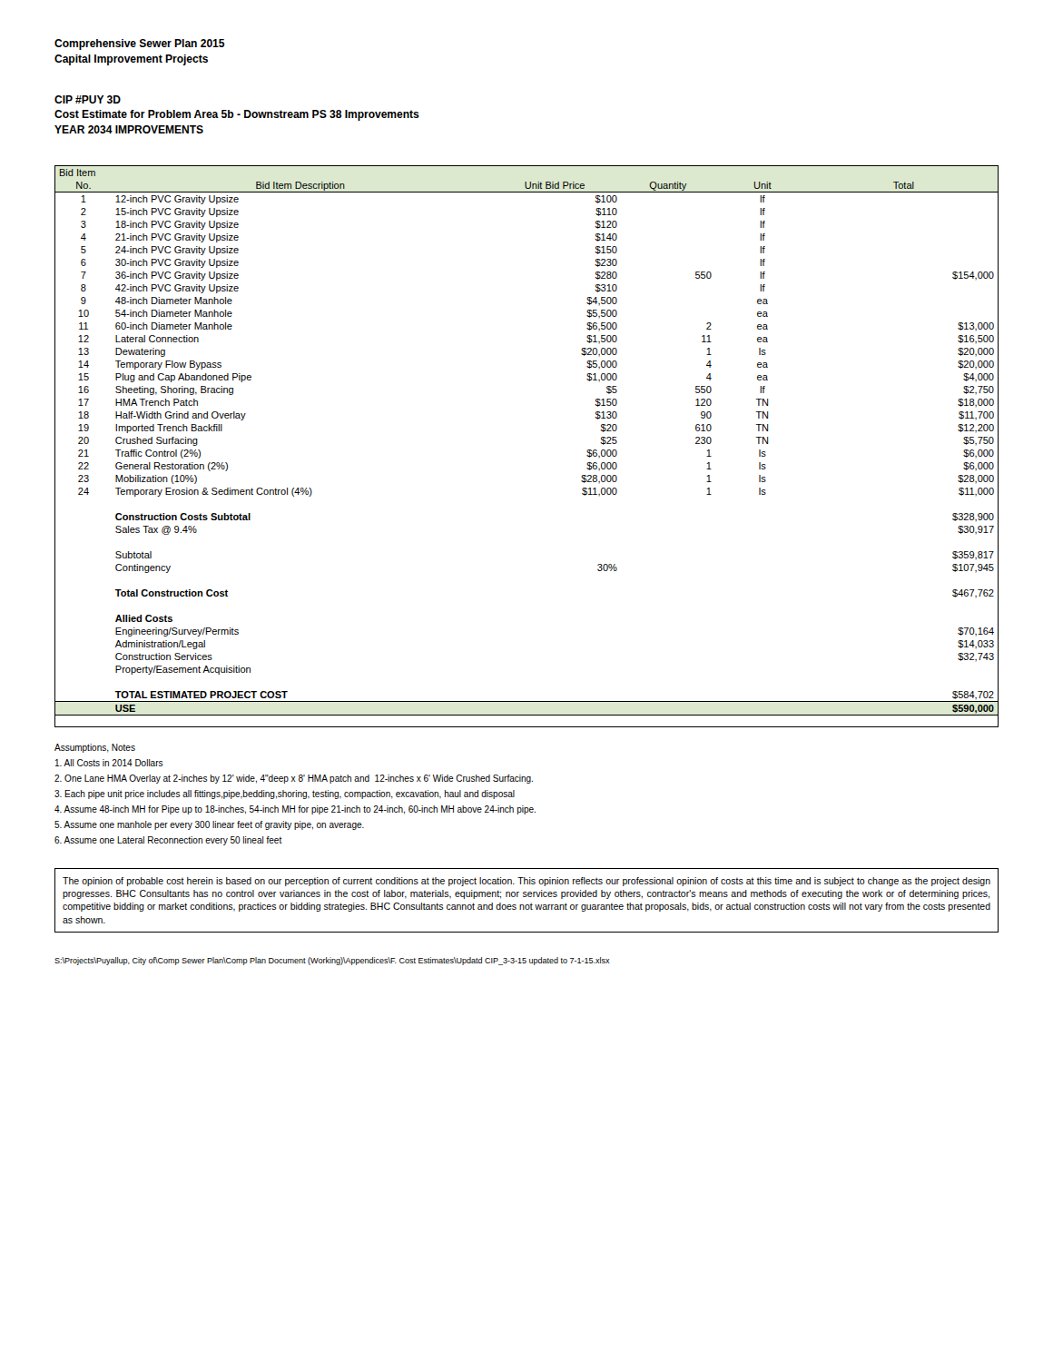Comprehensive Sewer Plan 2015
Capital Improvement Projects
CIP #PUY 3D
Cost Estimate for Problem Area 5b - Downstream PS 38 Improvements
YEAR 2034 IMPROVEMENTS
| Bid Item |
| No. | Bid Item Description | Unit Bid Price | Quantity | Unit | Total |
| 1 | 12-inch PVC Gravity Upsize | $100 | | lf | |
| 2 | 15-inch PVC Gravity Upsize | $110 | | lf | |
| 3 | 18-inch PVC Gravity Upsize | $120 | | lf | |
| 4 | 21-inch PVC Gravity Upsize | $140 | | lf | |
| 5 | 24-inch PVC Gravity Upsize | $150 | | lf | |
| 6 | 30-inch PVC Gravity Upsize | $230 | | lf | |
| 7 | 36-inch PVC Gravity Upsize | $280 | 550 | lf | $154,000 |
| 8 | 42-inch PVC Gravity Upsize | $310 | | lf | |
| 9 | 48-inch Diameter Manhole | $4,500 | | ea | |
| 10 | 54-inch Diameter Manhole | $5,500 | | ea | |
| 11 | 60-inch Diameter Manhole | $6,500 | 2 | ea | $13,000 |
| 12 | Lateral Connection | $1,500 | 11 | ea | $16,500 |
| 13 | Dewatering | $20,000 | 1 | ls | $20,000 |
| 14 | Temporary Flow Bypass | $5,000 | 4 | ea | $20,000 |
| 15 | Plug and Cap Abandoned Pipe | $1,000 | 4 | ea | $4,000 |
| 16 | Sheeting, Shoring, Bracing | $5 | 550 | lf | $2,750 |
| 17 | HMA Trench Patch | $150 | 120 | TN | $18,000 |
| 18 | Half-Width Grind and Overlay | $130 | 90 | TN | $11,700 |
| 19 | Imported Trench Backfill | $20 | 610 | TN | $12,200 |
| 20 | Crushed Surfacing | $25 | 230 | TN | $5,750 |
| 21 | Traffic Control (2%) | $6,000 | 1 | ls | $6,000 |
| 22 | General Restoration (2%) | $6,000 | 1 | ls | $6,000 |
| 23 | Mobilization (10%) | $28,000 | 1 | ls | $28,000 |
| 24 | Temporary Erosion & Sediment Control (4%) | $11,000 | 1 | ls | $11,000 |
| | Construction Costs Subtotal | | | | $328,900 |
| | Sales Tax @ 9.4% | | | | $30,917 |
| | Subtotal | | | | $359,817 |
| | Contingency | 30% | | | $107,945 |
| | Total Construction Cost | | | | $467,762 |
| | Allied Costs | | | | |
| | Engineering/Survey/Permits | | | | $70,164 |
| | Administration/Legal | | | | $14,033 |
| | Construction Services | | | | $32,743 |
| | Property/Easement Acquisition | | | | |
| | TOTAL ESTIMATED PROJECT COST | | | | $584,702 |
| | USE | | | | $590,000 |
Assumptions, Notes
1. All Costs in 2014 Dollars
2. One Lane HMA Overlay at 2-inches by 12' wide, 4"deep x 8' HMA patch and 12-inches x 6' Wide Crushed Surfacing.
3. Each pipe unit price includes all fittings,pipe,bedding,shoring, testing, compaction, excavation, haul and disposal
4. Assume 48-inch MH for Pipe up to 18-inches, 54-inch MH for pipe 21-inch to 24-inch, 60-inch MH above 24-inch pipe.
5. Assume one manhole per every 300 linear feet of gravity pipe, on average.
6. Assume one Lateral Reconnection every 50 lineal feet
The opinion of probable cost herein is based on our perception of current conditions at the project location. This opinion reflects our professional opinion of costs at this time and is subject to change as the project design progresses. BHC Consultants has no control over variances in the cost of labor, materials, equipment; nor services provided by others, contractor's means and methods of executing the work or of determining prices, competitive bidding or market conditions, practices or bidding strategies. BHC Consultants cannot and does not warrant or guarantee that proposals, bids, or actual construction costs will not vary from the costs presented as shown.
S:\Projects\Puyallup, City of\Comp Sewer Plan\Comp Plan Document (Working)\Appendices\F. Cost Estimates\Updatd CIP_3-3-15 updated to 7-1-15.xlsx